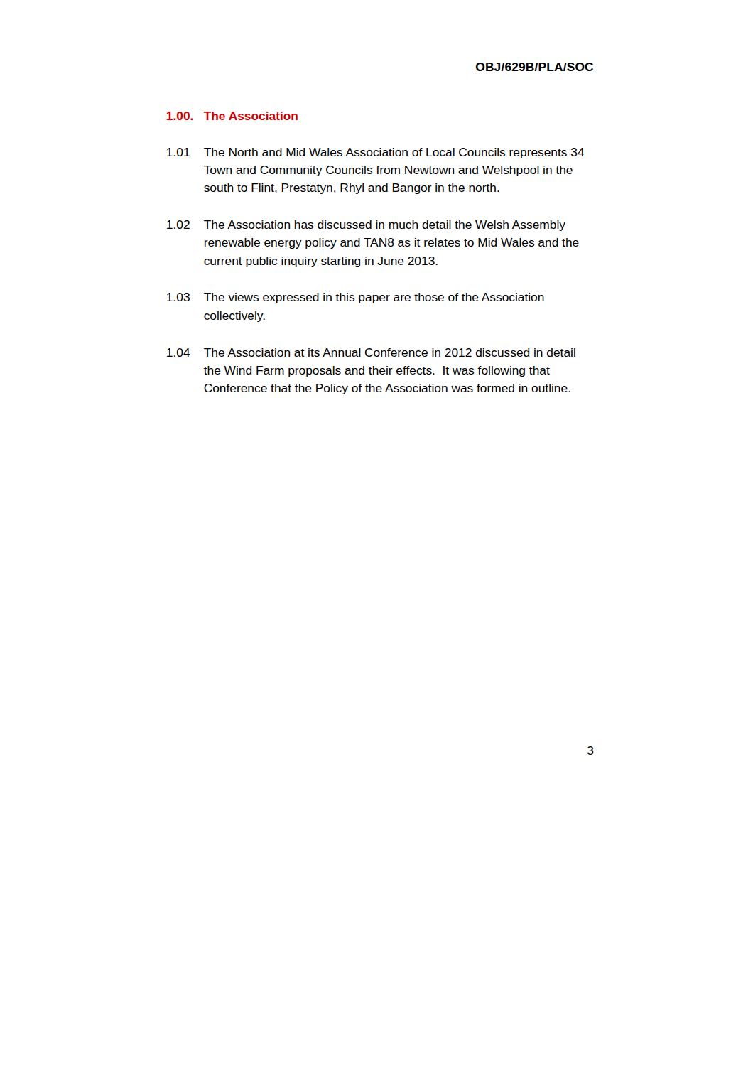OBJ/629B/PLA/SOC
1.00. The Association
1.01
The North and Mid Wales Association of Local Councils represents 34 Town and Community Councils from Newtown and Welshpool in the south to Flint, Prestatyn, Rhyl and Bangor in the north.
1.02
The Association has discussed in much detail the Welsh Assembly renewable energy policy and TAN8 as it relates to Mid Wales and the current public inquiry starting in June 2013.
1.03
The views expressed in this paper are those of the Association collectively.
1.04
The Association at its Annual Conference in 2012 discussed in detail the Wind Farm proposals and their effects. It was following that Conference that the Policy of the Association was formed in outline.
3